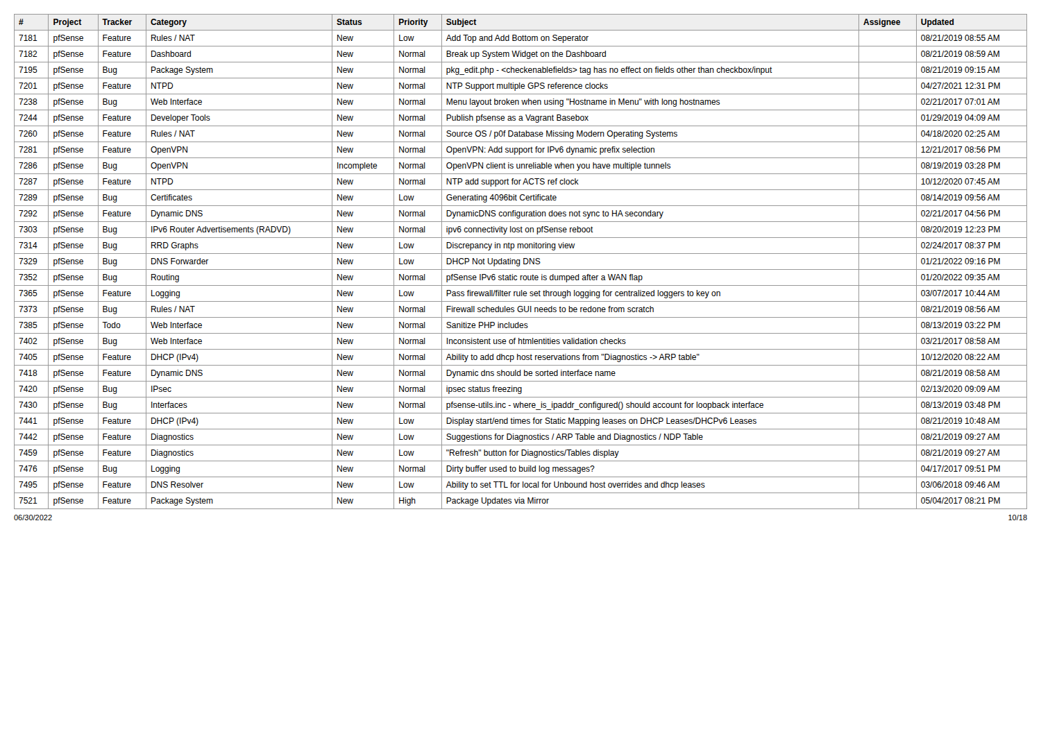| # | Project | Tracker | Category | Status | Priority | Subject | Assignee | Updated |
| --- | --- | --- | --- | --- | --- | --- | --- | --- |
| 7181 | pfSense | Feature | Rules / NAT | New | Low | Add Top and Add Bottom on Seperator | | 08/21/2019 08:55 AM |
| 7182 | pfSense | Feature | Dashboard | New | Normal | Break up System Widget on the Dashboard | | 08/21/2019 08:59 AM |
| 7195 | pfSense | Bug | Package System | New | Normal | pkg_edit.php - <checkenablefields> tag has no effect on fields other than checkbox/input | | 08/21/2019 09:15 AM |
| 7201 | pfSense | Feature | NTPD | New | Normal | NTP Support multiple GPS reference clocks | | 04/27/2021 12:31 PM |
| 7238 | pfSense | Bug | Web Interface | New | Normal | Menu layout broken when using "Hostname in Menu" with long hostnames | | 02/21/2017 07:01 AM |
| 7244 | pfSense | Feature | Developer Tools | New | Normal | Publish pfsense as a Vagrant Basebox | | 01/29/2019 04:09 AM |
| 7260 | pfSense | Feature | Rules / NAT | New | Normal | Source OS / p0f Database Missing Modern Operating Systems | | 04/18/2020 02:25 AM |
| 7281 | pfSense | Feature | OpenVPN | New | Normal | OpenVPN: Add support for IPv6 dynamic prefix selection | | 12/21/2017 08:56 PM |
| 7286 | pfSense | Bug | OpenVPN | Incomplete | Normal | OpenVPN client is unreliable when you have multiple tunnels | | 08/19/2019 03:28 PM |
| 7287 | pfSense | Feature | NTPD | New | Normal | NTP add support for ACTS ref clock | | 10/12/2020 07:45 AM |
| 7289 | pfSense | Bug | Certificates | New | Low | Generating 4096bit Certificate | | 08/14/2019 09:56 AM |
| 7292 | pfSense | Feature | Dynamic DNS | New | Normal | DynamicDNS configuration does not sync to HA secondary | | 02/21/2017 04:56 PM |
| 7303 | pfSense | Bug | IPv6 Router Advertisements (RADVD) | New | Normal | ipv6 connectivity lost on pfSense reboot | | 08/20/2019 12:23 PM |
| 7314 | pfSense | Bug | RRD Graphs | New | Low | Discrepancy in ntp monitoring view | | 02/24/2017 08:37 PM |
| 7329 | pfSense | Bug | DNS Forwarder | New | Low | DHCP Not Updating DNS | | 01/21/2022 09:16 PM |
| 7352 | pfSense | Bug | Routing | New | Normal | pfSense IPv6 static route is dumped after a WAN flap | | 01/20/2022 09:35 AM |
| 7365 | pfSense | Feature | Logging | New | Low | Pass firewall/filter rule set through logging for centralized loggers to key on | | 03/07/2017 10:44 AM |
| 7373 | pfSense | Bug | Rules / NAT | New | Normal | Firewall schedules GUI needs to be redone from scratch | | 08/21/2019 08:56 AM |
| 7385 | pfSense | Todo | Web Interface | New | Normal | Sanitize PHP includes | | 08/13/2019 03:22 PM |
| 7402 | pfSense | Bug | Web Interface | New | Normal | Inconsistent use of htmlentities validation checks | | 03/21/2017 08:58 AM |
| 7405 | pfSense | Feature | DHCP (IPv4) | New | Normal | Ability to add dhcp host reservations from "Diagnostics -> ARP table" | | 10/12/2020 08:22 AM |
| 7418 | pfSense | Feature | Dynamic DNS | New | Normal | Dynamic dns should be sorted interface name | | 08/21/2019 08:58 AM |
| 7420 | pfSense | Bug | IPsec | New | Normal | ipsec status freezing | | 02/13/2020 09:09 AM |
| 7430 | pfSense | Bug | Interfaces | New | Normal | pfsense-utils.inc - where_is_ipaddr_configured() should account for loopback interface | | 08/13/2019 03:48 PM |
| 7441 | pfSense | Feature | DHCP (IPv4) | New | Low | Display start/end times for Static Mapping leases on DHCP Leases/DHCPv6 Leases | | 08/21/2019 10:48 AM |
| 7442 | pfSense | Feature | Diagnostics | New | Low | Suggestions for Diagnostics / ARP Table and Diagnostics / NDP Table | | 08/21/2019 09:27 AM |
| 7459 | pfSense | Feature | Diagnostics | New | Low | "Refresh" button for Diagnostics/Tables display | | 08/21/2019 09:27 AM |
| 7476 | pfSense | Bug | Logging | New | Normal | Dirty buffer used to build log messages? | | 04/17/2017 09:51 PM |
| 7495 | pfSense | Feature | DNS Resolver | New | Low | Ability to set TTL for local for Unbound host overrides and dhcp leases | | 03/06/2018 09:46 AM |
| 7521 | pfSense | Feature | Package System | New | High | Package Updates via Mirror | | 05/04/2017 08:21 PM |
06/30/2022 10/18